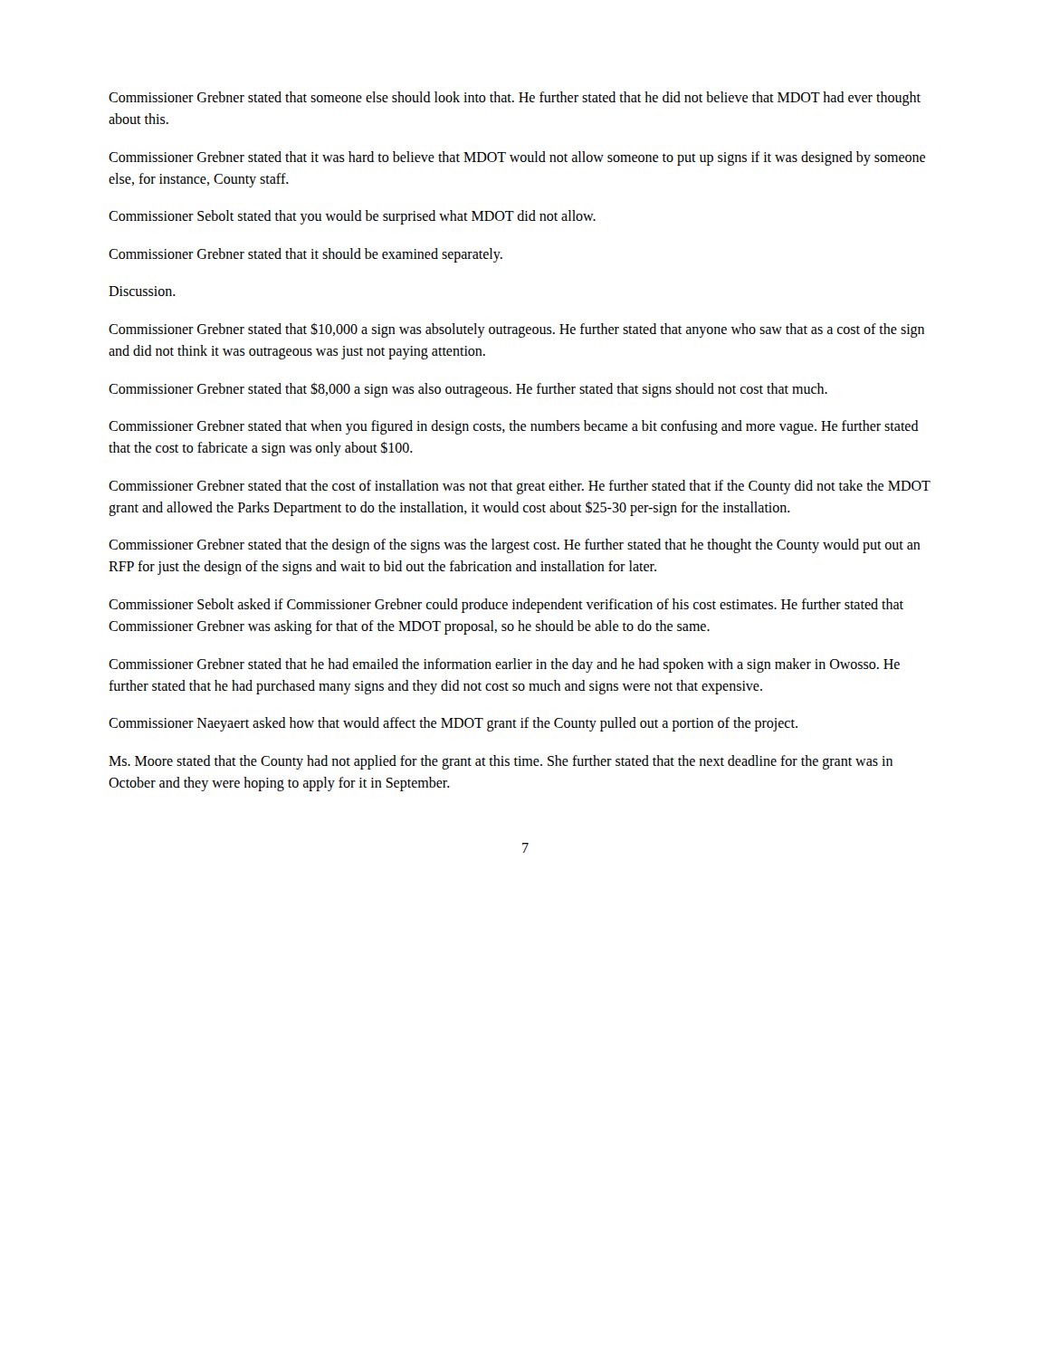Commissioner Grebner stated that someone else should look into that. He further stated that he did not believe that MDOT had ever thought about this.
Commissioner Grebner stated that it was hard to believe that MDOT would not allow someone to put up signs if it was designed by someone else, for instance, County staff.
Commissioner Sebolt stated that you would be surprised what MDOT did not allow.
Commissioner Grebner stated that it should be examined separately.
Discussion.
Commissioner Grebner stated that $10,000 a sign was absolutely outrageous. He further stated that anyone who saw that as a cost of the sign and did not think it was outrageous was just not paying attention.
Commissioner Grebner stated that $8,000 a sign was also outrageous. He further stated that signs should not cost that much.
Commissioner Grebner stated that when you figured in design costs, the numbers became a bit confusing and more vague. He further stated that the cost to fabricate a sign was only about $100.
Commissioner Grebner stated that the cost of installation was not that great either. He further stated that if the County did not take the MDOT grant and allowed the Parks Department to do the installation, it would cost about $25-30 per-sign for the installation.
Commissioner Grebner stated that the design of the signs was the largest cost. He further stated that he thought the County would put out an RFP for just the design of the signs and wait to bid out the fabrication and installation for later.
Commissioner Sebolt asked if Commissioner Grebner could produce independent verification of his cost estimates. He further stated that Commissioner Grebner was asking for that of the MDOT proposal, so he should be able to do the same.
Commissioner Grebner stated that he had emailed the information earlier in the day and he had spoken with a sign maker in Owosso. He further stated that he had purchased many signs and they did not cost so much and signs were not that expensive.
Commissioner Naeyaert asked how that would affect the MDOT grant if the County pulled out a portion of the project.
Ms. Moore stated that the County had not applied for the grant at this time. She further stated that the next deadline for the grant was in October and they were hoping to apply for it in September.
7